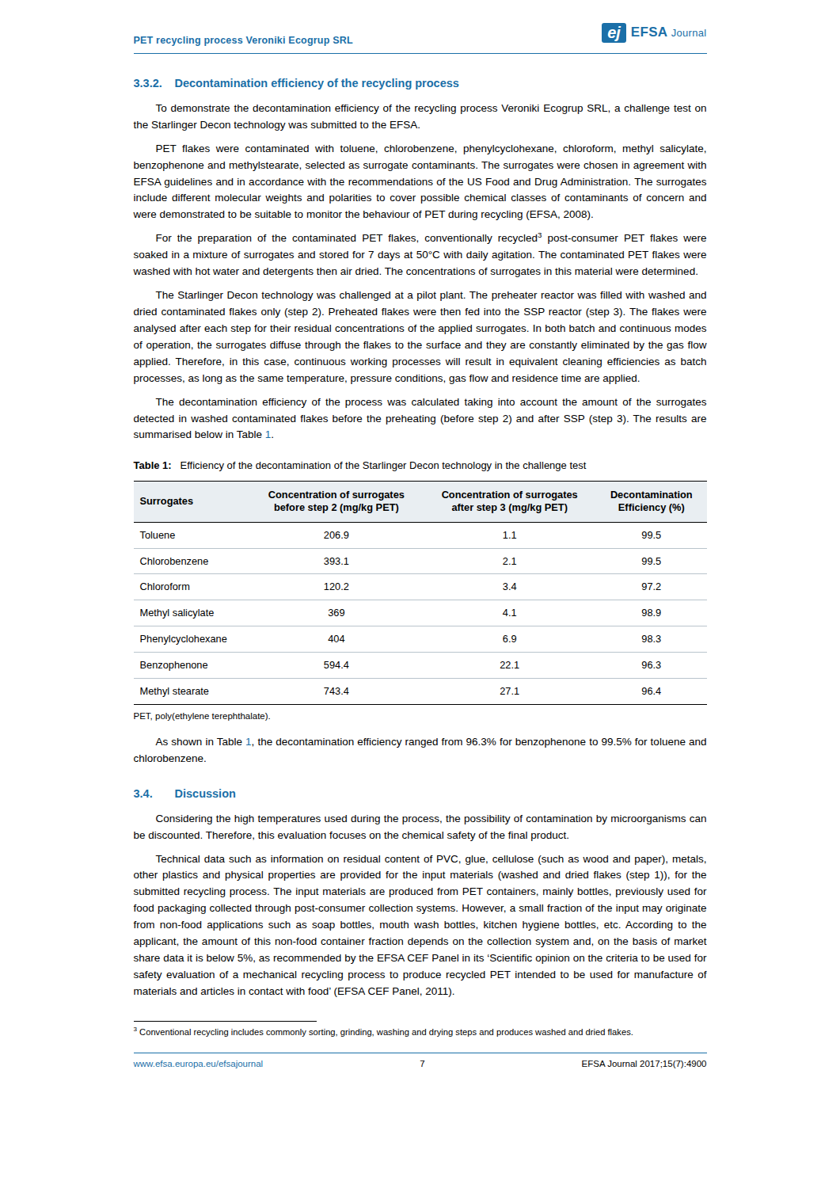PET recycling process Veroniki Ecogrup SRL
ej EFSA Journal
3.3.2. Decontamination efficiency of the recycling process
To demonstrate the decontamination efficiency of the recycling process Veroniki Ecogrup SRL, a challenge test on the Starlinger Decon technology was submitted to the EFSA.
PET flakes were contaminated with toluene, chlorobenzene, phenylcyclohexane, chloroform, methyl salicylate, benzophenone and methylstearate, selected as surrogate contaminants. The surrogates were chosen in agreement with EFSA guidelines and in accordance with the recommendations of the US Food and Drug Administration. The surrogates include different molecular weights and polarities to cover possible chemical classes of contaminants of concern and were demonstrated to be suitable to monitor the behaviour of PET during recycling (EFSA, 2008).
For the preparation of the contaminated PET flakes, conventionally recycled3 post-consumer PET flakes were soaked in a mixture of surrogates and stored for 7 days at 50°C with daily agitation. The contaminated PET flakes were washed with hot water and detergents then air dried. The concentrations of surrogates in this material were determined.
The Starlinger Decon technology was challenged at a pilot plant. The preheater reactor was filled with washed and dried contaminated flakes only (step 2). Preheated flakes were then fed into the SSP reactor (step 3). The flakes were analysed after each step for their residual concentrations of the applied surrogates. In both batch and continuous modes of operation, the surrogates diffuse through the flakes to the surface and they are constantly eliminated by the gas flow applied. Therefore, in this case, continuous working processes will result in equivalent cleaning efficiencies as batch processes, as long as the same temperature, pressure conditions, gas flow and residence time are applied.
The decontamination efficiency of the process was calculated taking into account the amount of the surrogates detected in washed contaminated flakes before the preheating (before step 2) and after SSP (step 3). The results are summarised below in Table 1.
Table 1: Efficiency of the decontamination of the Starlinger Decon technology in the challenge test
| Surrogates | Concentration of surrogates before step 2 (mg/kg PET) | Concentration of surrogates after step 3 (mg/kg PET) | Decontamination Efficiency (%) |
| --- | --- | --- | --- |
| Toluene | 206.9 | 1.1 | 99.5 |
| Chlorobenzene | 393.1 | 2.1 | 99.5 |
| Chloroform | 120.2 | 3.4 | 97.2 |
| Methyl salicylate | 369 | 4.1 | 98.9 |
| Phenylcyclohexane | 404 | 6.9 | 98.3 |
| Benzophenone | 594.4 | 22.1 | 96.3 |
| Methyl stearate | 743.4 | 27.1 | 96.4 |
PET, poly(ethylene terephthalate).
As shown in Table 1, the decontamination efficiency ranged from 96.3% for benzophenone to 99.5% for toluene and chlorobenzene.
3.4. Discussion
Considering the high temperatures used during the process, the possibility of contamination by microorganisms can be discounted. Therefore, this evaluation focuses on the chemical safety of the final product.
Technical data such as information on residual content of PVC, glue, cellulose (such as wood and paper), metals, other plastics and physical properties are provided for the input materials (washed and dried flakes (step 1)), for the submitted recycling process. The input materials are produced from PET containers, mainly bottles, previously used for food packaging collected through post-consumer collection systems. However, a small fraction of the input may originate from non-food applications such as soap bottles, mouth wash bottles, kitchen hygiene bottles, etc. According to the applicant, the amount of this non-food container fraction depends on the collection system and, on the basis of market share data it is below 5%, as recommended by the EFSA CEF Panel in its ‘Scientific opinion on the criteria to be used for safety evaluation of a mechanical recycling process to produce recycled PET intended to be used for manufacture of materials and articles in contact with food’ (EFSA CEF Panel, 2011).
3 Conventional recycling includes commonly sorting, grinding, washing and drying steps and produces washed and dried flakes.
www.efsa.europa.eu/efsajournal
7
EFSA Journal 2017;15(7):4900